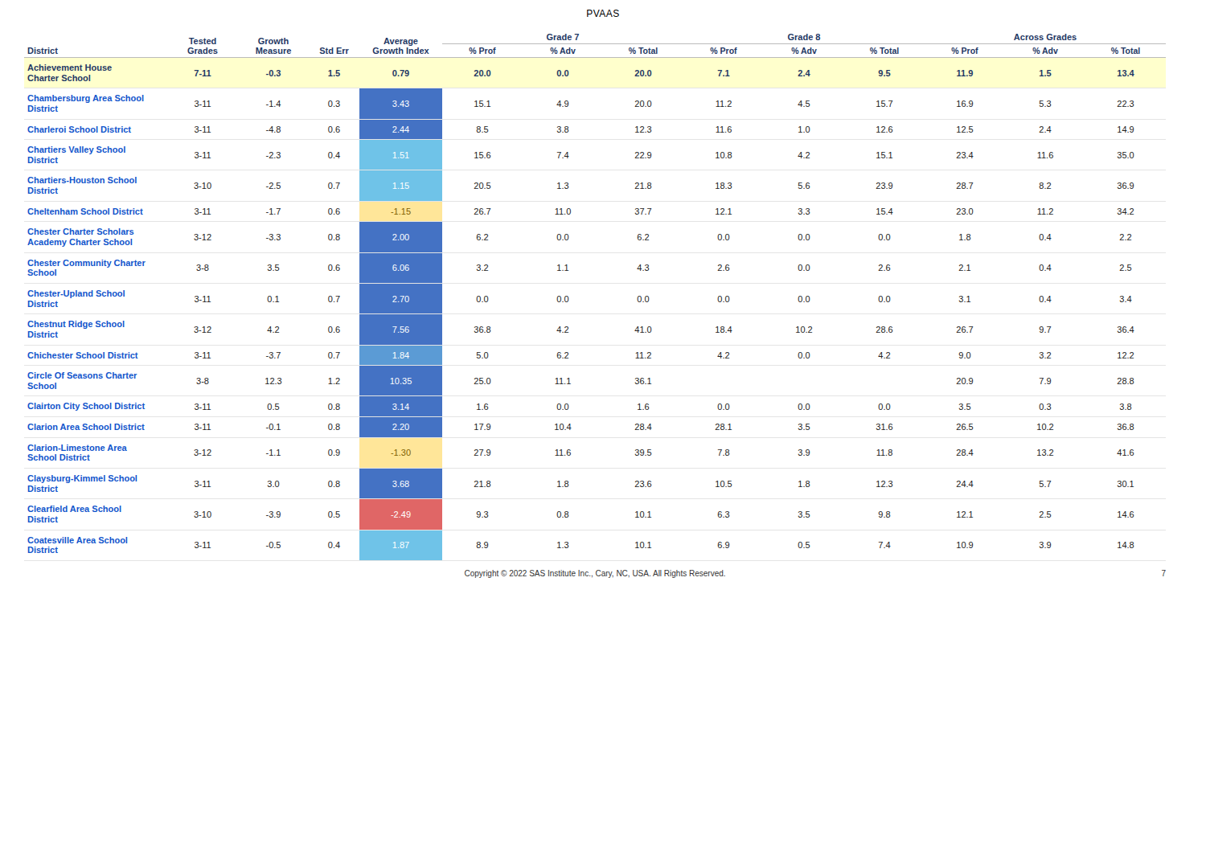PVAAS
| District | Tested Grades | Growth Measure | Std Err | Average Growth Index | Grade 7 | Grade 8 | Across Grades |
| --- | --- | --- | --- | --- | --- | --- | --- |
| % Prof | % Adv | % Total | % Prof | % Adv | % Total | % Prof | % Adv | % Total |
| Achievement House Charter School | 7-11 | -0.3 | 1.5 | 0.79 | 20.0 | 0.0 | 20.0 | 7.1 | 2.4 | 9.5 | 11.9 | 1.5 | 13.4 |
| Chambersburg Area School District | 3-11 | -1.4 | 0.3 | 3.43 | 15.1 | 4.9 | 20.0 | 11.2 | 4.5 | 15.7 | 16.9 | 5.3 | 22.3 |
| Charleroi School District | 3-11 | -4.8 | 0.6 | 2.44 | 8.5 | 3.8 | 12.3 | 11.6 | 1.0 | 12.6 | 12.5 | 2.4 | 14.9 |
| Chartiers Valley School District | 3-11 | -2.3 | 0.4 | 1.51 | 15.6 | 7.4 | 22.9 | 10.8 | 4.2 | 15.1 | 23.4 | 11.6 | 35.0 |
| Chartiers-Houston School District | 3-10 | -2.5 | 0.7 | 1.15 | 20.5 | 1.3 | 21.8 | 18.3 | 5.6 | 23.9 | 28.7 | 8.2 | 36.9 |
| Cheltenham School District | 3-11 | -1.7 | 0.6 | -1.15 | 26.7 | 11.0 | 37.7 | 12.1 | 3.3 | 15.4 | 23.0 | 11.2 | 34.2 |
| Chester Charter Scholars Academy Charter School | 3-12 | -3.3 | 0.8 | 2.00 | 6.2 | 0.0 | 6.2 | 0.0 | 0.0 | 0.0 | 1.8 | 0.4 | 2.2 |
| Chester Community Charter School | 3-8 | 3.5 | 0.6 | 6.06 | 3.2 | 1.1 | 4.3 | 2.6 | 0.0 | 2.6 | 2.1 | 0.4 | 2.5 |
| Chester-Upland School District | 3-11 | 0.1 | 0.7 | 2.70 | 0.0 | 0.0 | 0.0 | 0.0 | 0.0 | 0.0 | 3.1 | 0.4 | 3.4 |
| Chestnut Ridge School District | 3-12 | 4.2 | 0.6 | 7.56 | 36.8 | 4.2 | 41.0 | 18.4 | 10.2 | 28.6 | 26.7 | 9.7 | 36.4 |
| Chichester School District | 3-11 | -3.7 | 0.7 | 1.84 | 5.0 | 6.2 | 11.2 | 4.2 | 0.0 | 4.2 | 9.0 | 3.2 | 12.2 |
| Circle Of Seasons Charter School | 3-8 | 12.3 | 1.2 | 10.35 | 25.0 | 11.1 | 36.1 | | | | 20.9 | 7.9 | 28.8 |
| Clairton City School District | 3-11 | 0.5 | 0.8 | 3.14 | 1.6 | 0.0 | 1.6 | 0.0 | 0.0 | 0.0 | 3.5 | 0.3 | 3.8 |
| Clarion Area School District | 3-11 | -0.1 | 0.8 | 2.20 | 17.9 | 10.4 | 28.4 | 28.1 | 3.5 | 31.6 | 26.5 | 10.2 | 36.8 |
| Clarion-Limestone Area School District | 3-12 | -1.1 | 0.9 | -1.30 | 27.9 | 11.6 | 39.5 | 7.8 | 3.9 | 11.8 | 28.4 | 13.2 | 41.6 |
| Claysburg-Kimmel School District | 3-11 | 3.0 | 0.8 | 3.68 | 21.8 | 1.8 | 23.6 | 10.5 | 1.8 | 12.3 | 24.4 | 5.7 | 30.1 |
| Clearfield Area School District | 3-10 | -3.9 | 0.5 | -2.49 | 9.3 | 0.8 | 10.1 | 6.3 | 3.5 | 9.8 | 12.1 | 2.5 | 14.6 |
| Coatesville Area School District | 3-11 | -0.5 | 0.4 | 1.87 | 8.9 | 1.3 | 10.1 | 6.9 | 0.5 | 7.4 | 10.9 | 3.9 | 14.8 |
Copyright © 2022 SAS Institute Inc., Cary, NC, USA. All Rights Reserved. 7